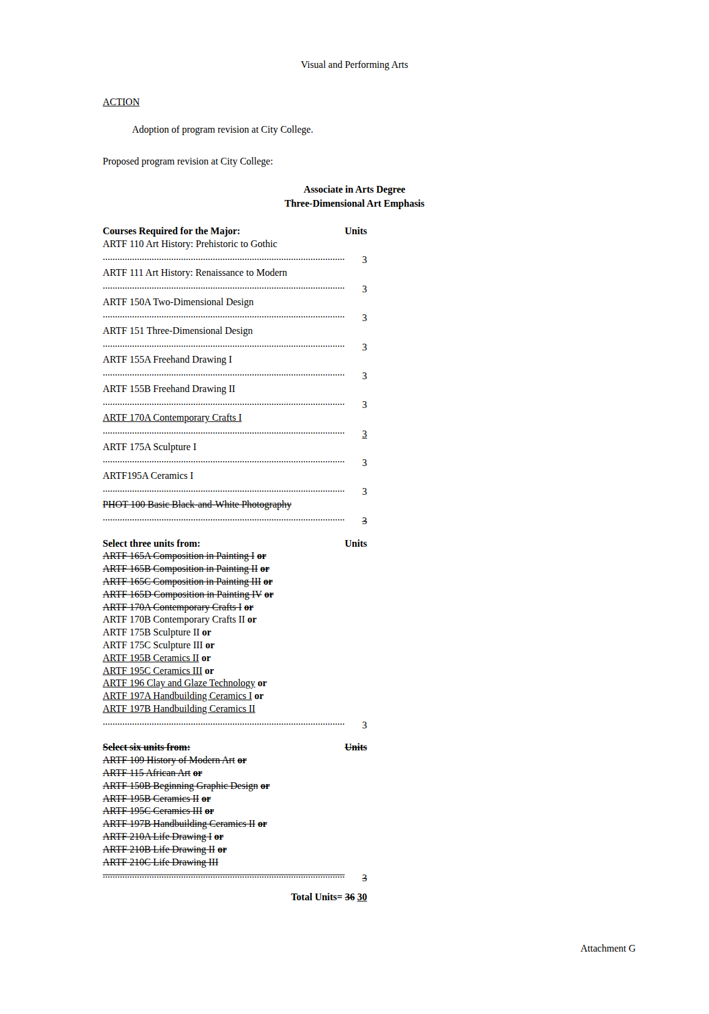Visual and Performing Arts
ACTION
Adoption of program revision at City College.
Proposed program revision at City College:
Associate in Arts Degree
Three-Dimensional Art Emphasis
| Courses Required for the Major: | Units |
| ARTF 110 Art History: Prehistoric to Gothic | 3 |
| ARTF 111 Art History: Renaissance to Modern | 3 |
| ARTF 150A Two-Dimensional Design | 3 |
| ARTF 151 Three-Dimensional Design | 3 |
| ARTF 155A Freehand Drawing I | 3 |
| ARTF 155B Freehand Drawing II | 3 |
| ARTF 170A Contemporary Crafts I | 3 |
| ARTF 175A Sculpture I | 3 |
| ARTF195A Ceramics I | 3 |
| PHOT 100 Basic Black-and-White Photography | 3 |
| Select three units from: | Units |
| ARTF 165A Composition in Painting I or | |
| ARTF 165B Composition in Painting II or | |
| ARTF 165C Composition in Painting III or | |
| ARTF 165D Composition in Painting IV or | |
| ARTF 170A Contemporary Crafts I or | |
| ARTF 170B Contemporary Crafts II or | |
| ARTF 175B Sculpture II or | |
| ARTF 175C Sculpture III or | |
| ARTF 195B Ceramics II or | |
| ARTF 195C Ceramics III or | |
| ARTF 196 Clay and Glaze Technology or | |
| ARTF 197A Handbuilding Ceramics I or | |
| ARTF 197B Handbuilding Ceramics II | 3 |
| Select six units from: | Units |
| ARTF 109 History of Modern Art or | |
| ARTF 115 African Art or | |
| ARTF 150B Beginning Graphic Design or | |
| ARTF 195B Ceramics II or | |
| ARTF 195C Ceramics III or | |
| ARTF 197B Handbuilding Ceramics II or | |
| ARTF 210A Life Drawing I or | |
| ARTF 210B Life Drawing II or | |
| ARTF 210C Life Drawing III | 3 |
| Total Units= 36 30 |
Attachment G